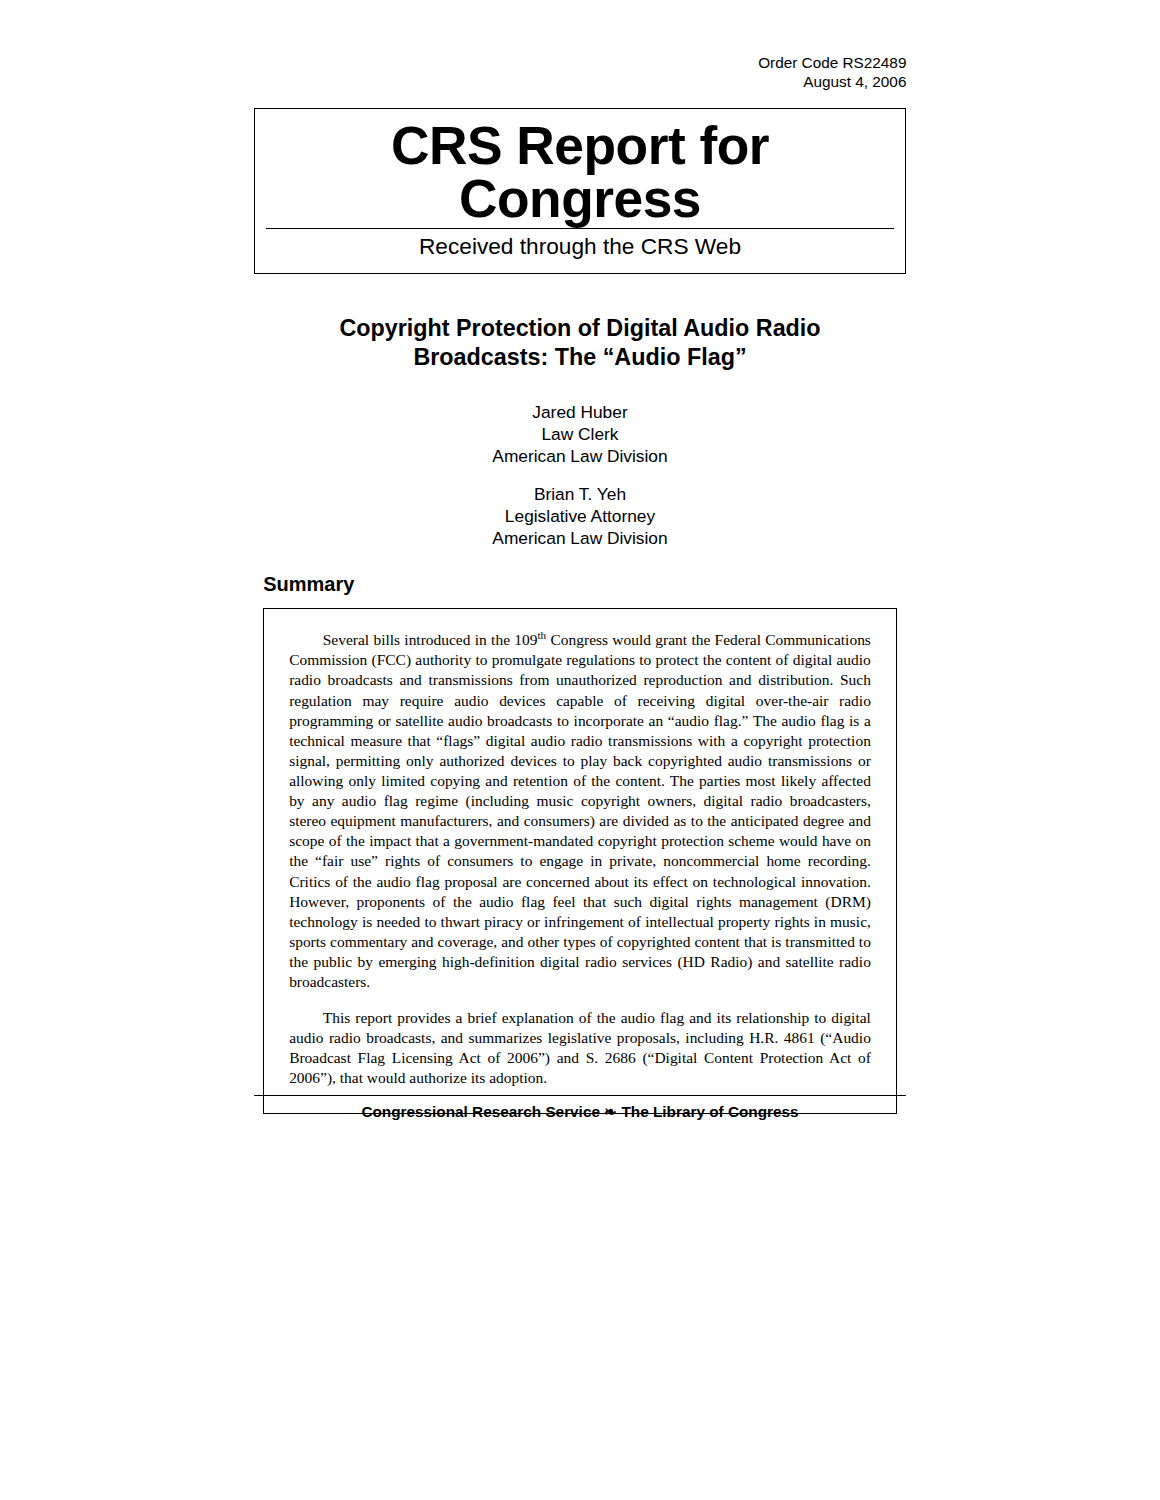Order Code RS22489
August 4, 2006
CRS Report for Congress
Received through the CRS Web
Copyright Protection of Digital Audio Radio
Broadcasts: The “Audio Flag”
Jared Huber
Law Clerk
American Law Division
Brian T. Yeh
Legislative Attorney
American Law Division
Summary
Several bills introduced in the 109th Congress would grant the Federal Communications Commission (FCC) authority to promulgate regulations to protect the content of digital audio radio broadcasts and transmissions from unauthorized reproduction and distribution. Such regulation may require audio devices capable of receiving digital over-the-air radio programming or satellite audio broadcasts to incorporate an “audio flag.” The audio flag is a technical measure that “flags” digital audio radio transmissions with a copyright protection signal, permitting only authorized devices to play back copyrighted audio transmissions or allowing only limited copying and retention of the content. The parties most likely affected by any audio flag regime (including music copyright owners, digital radio broadcasters, stereo equipment manufacturers, and consumers) are divided as to the anticipated degree and scope of the impact that a government-mandated copyright protection scheme would have on the “fair use” rights of consumers to engage in private, noncommercial home recording. Critics of the audio flag proposal are concerned about its effect on technological innovation. However, proponents of the audio flag feel that such digital rights management (DRM) technology is needed to thwart piracy or infringement of intellectual property rights in music, sports commentary and coverage, and other types of copyrighted content that is transmitted to the public by emerging high-definition digital radio services (HD Radio) and satellite radio broadcasters.
This report provides a brief explanation of the audio flag and its relationship to digital audio radio broadcasts, and summarizes legislative proposals, including H.R. 4861 (“Audio Broadcast Flag Licensing Act of 2006”) and S. 2686 (“Digital Content Protection Act of 2006”), that would authorize its adoption.
Congressional Research Service ❧ The Library of Congress